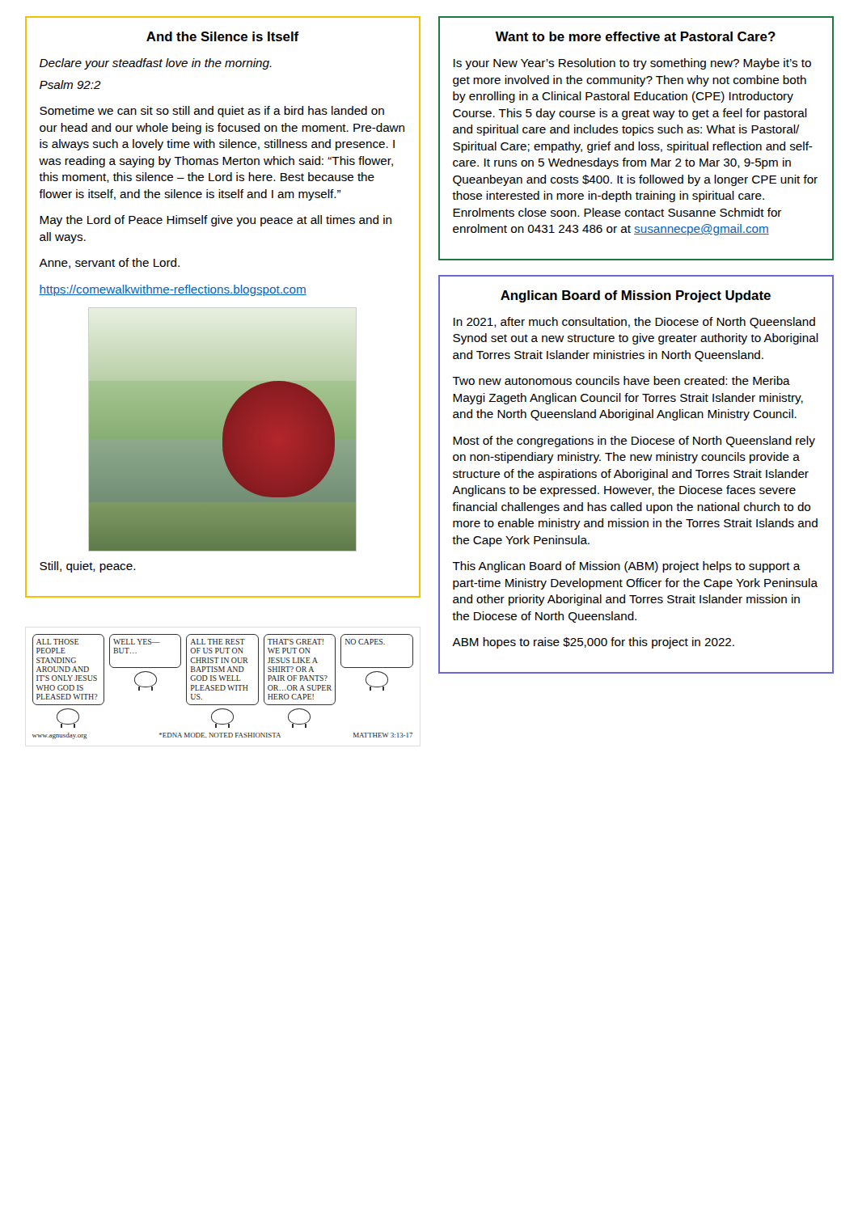And the Silence is Itself
Declare your steadfast love in the morning.
Psalm 92:2
Sometime we can sit so still and quiet as if a bird has landed on our head and our whole being is focused on the moment. Pre-dawn is always such a lovely time with silence, stillness and presence. I was reading a saying by Thomas Merton which said: “This flower, this moment, this silence – the Lord is here. Best because the flower is itself, and the silence is itself and I am myself.”
May the Lord of Peace Himself give you peace at all times and in all ways.
Anne, servant of the Lord.
https://comewalkwithme-reflections.blogspot.com
Still, quiet, peace.
ALL THOSE PEOPLE STANDING AROUND AND IT'S ONLY JESUS WHO GOD IS PLEASED WITH?
WELL YES— BUT…
ALL THE REST OF US PUT ON CHRIST IN OUR BAPTISM AND GOD IS WELL PLEASED WITH US.
THAT'S GREAT! WE PUT ON JESUS LIKE A SHIRT? OR A PAIR OF PANTS? OR…OR A SUPER HERO CAPE!
NO CAPES.
www.agnusday.org *EDNA MODE, NOTED FASHIONISTA MATTHEW 3:13-17
Want to be more effective at Pastoral Care?
Is your New Year’s Resolution to try something new? Maybe it’s to get more involved in the community? Then why not combine both by enrolling in a Clinical Pastoral Education (CPE) Introductory Course. This 5 day course is a great way to get a feel for pastoral and spiritual care and includes topics such as: What is Pastoral/ Spiritual Care; empathy, grief and loss, spiritual reflection and self-care. It runs on 5 Wednesdays from Mar 2 to Mar 30, 9-5pm in Queanbeyan and costs $400. It is followed by a longer CPE unit for those interested in more in-depth training in spiritual care. Enrolments close soon. Please contact Susanne Schmidt for enrolment on 0431 243 486 or at susannecpe@gmail.com
Anglican Board of Mission Project Update
In 2021, after much consultation, the Diocese of North Queensland Synod set out a new structure to give greater authority to Aboriginal and Torres Strait Islander ministries in North Queensland.
Two new autonomous councils have been created: the Meriba Maygi Zageth Anglican Council for Torres Strait Islander ministry, and the North Queensland Aboriginal Anglican Ministry Council.
Most of the congregations in the Diocese of North Queensland rely on non-stipendiary ministry. The new ministry councils provide a structure of the aspirations of Aboriginal and Torres Strait Islander Anglicans to be expressed. However, the Diocese faces severe financial challenges and has called upon the national church to do more to enable ministry and mission in the Torres Strait Islands and the Cape York Peninsula.
This Anglican Board of Mission (ABM) project helps to support a part-time Ministry Development Officer for the Cape York Peninsula and other priority Aboriginal and Torres Strait Islander mission in the Diocese of North Queensland.
ABM hopes to raise $25,000 for this project in 2022.